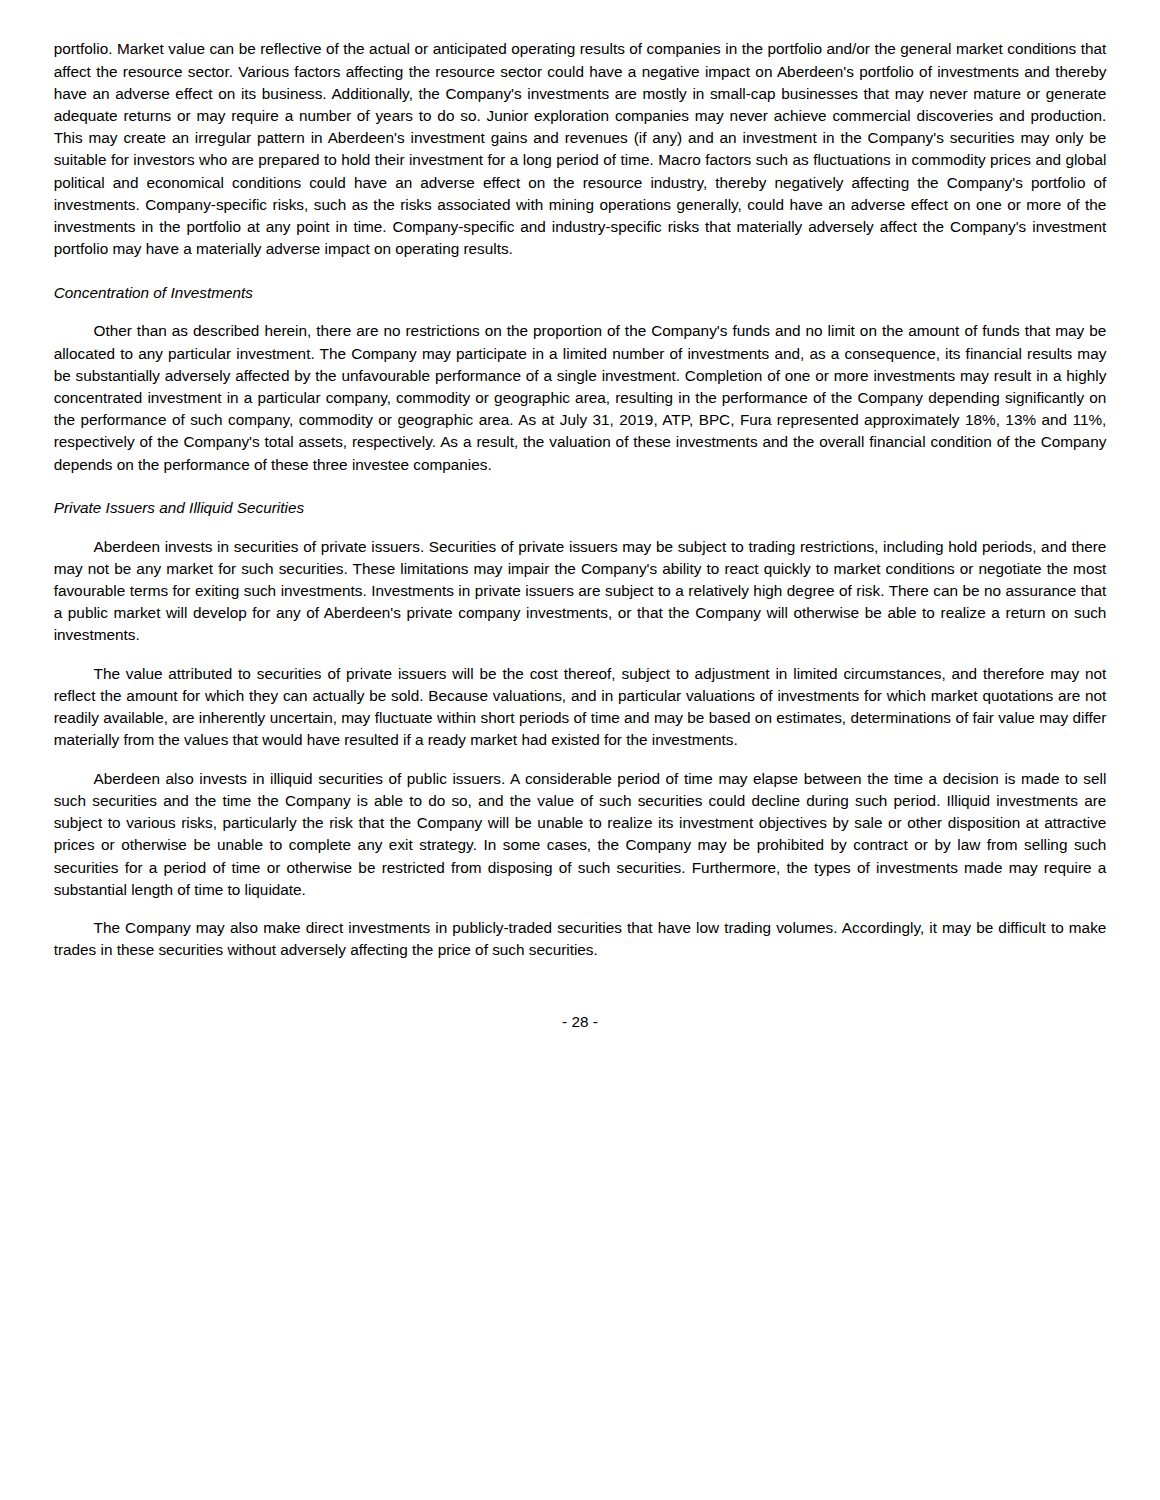portfolio. Market value can be reflective of the actual or anticipated operating results of companies in the portfolio and/or the general market conditions that affect the resource sector. Various factors affecting the resource sector could have a negative impact on Aberdeen's portfolio of investments and thereby have an adverse effect on its business. Additionally, the Company's investments are mostly in small-cap businesses that may never mature or generate adequate returns or may require a number of years to do so. Junior exploration companies may never achieve commercial discoveries and production. This may create an irregular pattern in Aberdeen's investment gains and revenues (if any) and an investment in the Company's securities may only be suitable for investors who are prepared to hold their investment for a long period of time. Macro factors such as fluctuations in commodity prices and global political and economical conditions could have an adverse effect on the resource industry, thereby negatively affecting the Company's portfolio of investments. Company-specific risks, such as the risks associated with mining operations generally, could have an adverse effect on one or more of the investments in the portfolio at any point in time. Company-specific and industry-specific risks that materially adversely affect the Company's investment portfolio may have a materially adverse impact on operating results.
Concentration of Investments
Other than as described herein, there are no restrictions on the proportion of the Company's funds and no limit on the amount of funds that may be allocated to any particular investment. The Company may participate in a limited number of investments and, as a consequence, its financial results may be substantially adversely affected by the unfavourable performance of a single investment. Completion of one or more investments may result in a highly concentrated investment in a particular company, commodity or geographic area, resulting in the performance of the Company depending significantly on the performance of such company, commodity or geographic area. As at July 31, 2019, ATP, BPC, Fura represented approximately 18%, 13% and 11%, respectively of the Company's total assets, respectively. As a result, the valuation of these investments and the overall financial condition of the Company depends on the performance of these three investee companies.
Private Issuers and Illiquid Securities
Aberdeen invests in securities of private issuers. Securities of private issuers may be subject to trading restrictions, including hold periods, and there may not be any market for such securities. These limitations may impair the Company's ability to react quickly to market conditions or negotiate the most favourable terms for exiting such investments. Investments in private issuers are subject to a relatively high degree of risk. There can be no assurance that a public market will develop for any of Aberdeen's private company investments, or that the Company will otherwise be able to realize a return on such investments.
The value attributed to securities of private issuers will be the cost thereof, subject to adjustment in limited circumstances, and therefore may not reflect the amount for which they can actually be sold. Because valuations, and in particular valuations of investments for which market quotations are not readily available, are inherently uncertain, may fluctuate within short periods of time and may be based on estimates, determinations of fair value may differ materially from the values that would have resulted if a ready market had existed for the investments.
Aberdeen also invests in illiquid securities of public issuers. A considerable period of time may elapse between the time a decision is made to sell such securities and the time the Company is able to do so, and the value of such securities could decline during such period. Illiquid investments are subject to various risks, particularly the risk that the Company will be unable to realize its investment objectives by sale or other disposition at attractive prices or otherwise be unable to complete any exit strategy. In some cases, the Company may be prohibited by contract or by law from selling such securities for a period of time or otherwise be restricted from disposing of such securities. Furthermore, the types of investments made may require a substantial length of time to liquidate.
The Company may also make direct investments in publicly-traded securities that have low trading volumes. Accordingly, it may be difficult to make trades in these securities without adversely affecting the price of such securities.
- 28 -